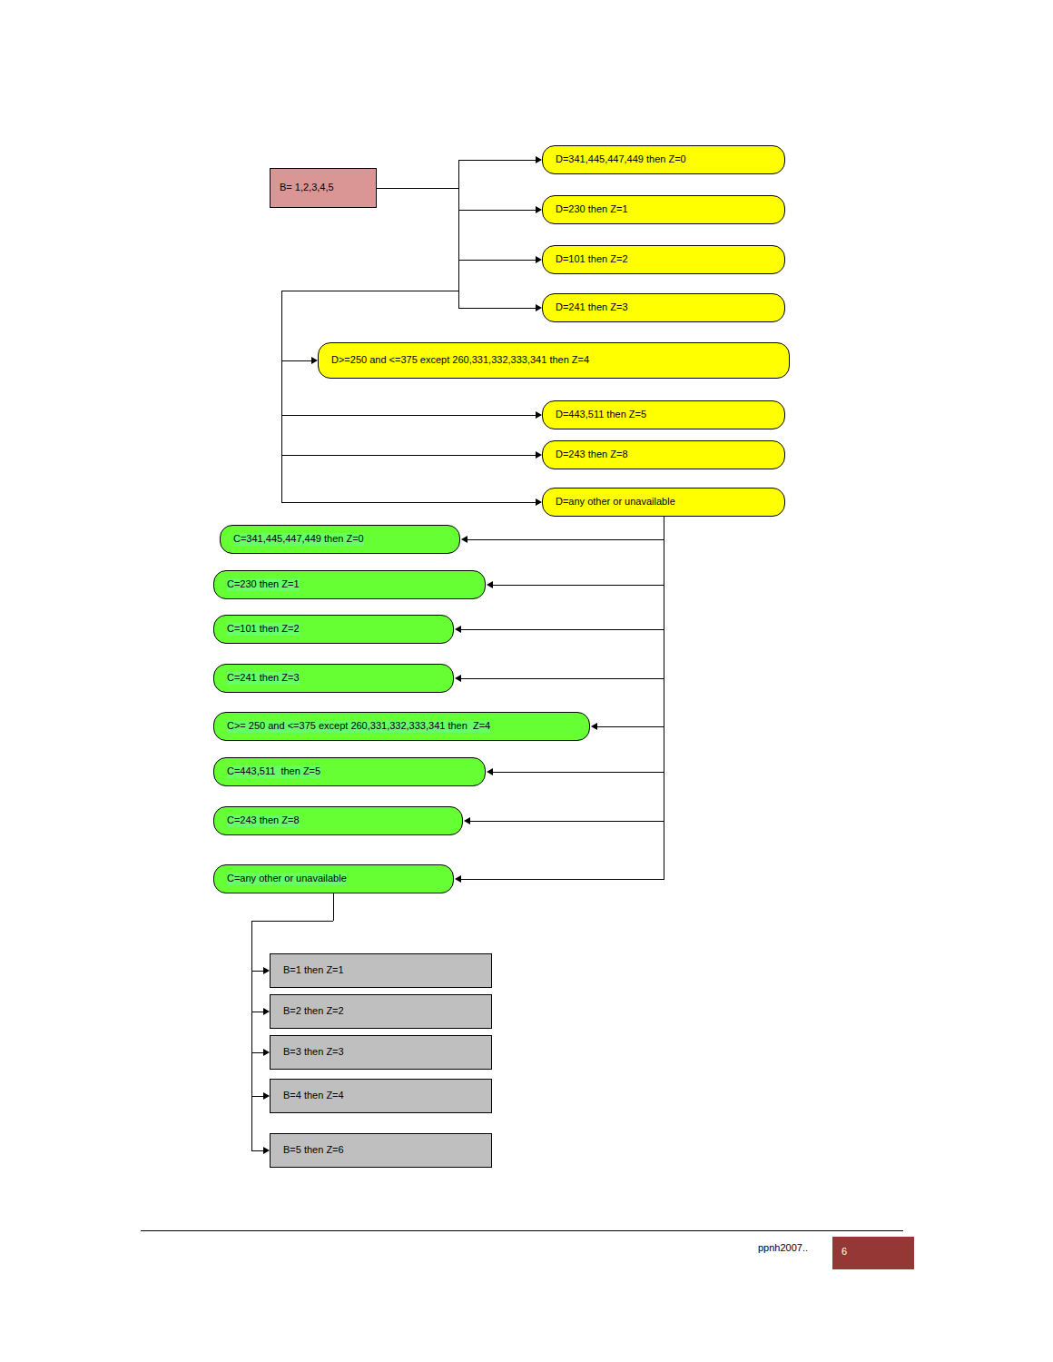B= 1,2,3,4,5
D=341,445,447,449 then Z=0
D=230 then Z=1
D=101 then Z=2
D=241 then Z=3
D>=250 and <=375 except 260,331,332,333,341 then Z=4
D=443,511 then Z=5
D=243 then Z=8
D=any other or unavailable
C=341,445,447,449 then Z=0
C=230 then Z=1
C=101 then Z=2
C=241 then Z=3
C>= 250 and <=375 except 260,331,332,333,341 then Z=4
C=443,511 then Z=5
C=243 then Z=8
C=any other or unavailable
B=1 then Z=1
B=2 then Z=2
B=3 then Z=3
B=4 then Z=4
B=5 then Z=6
ppnh2007..
6